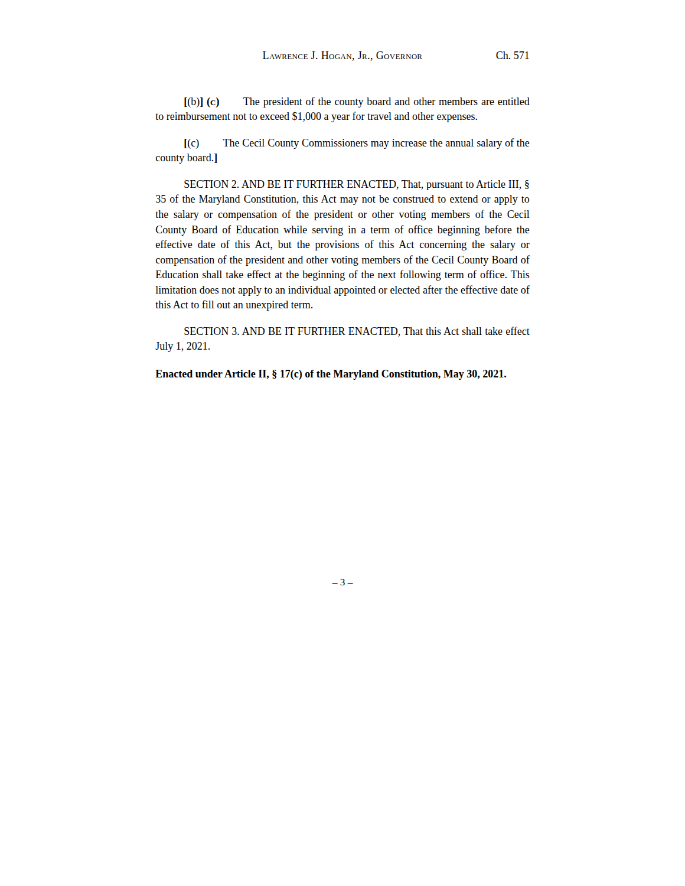Lawrence J. Hogan, Jr., Governor Ch. 571
[(b)] (c) The president of the county board and other members are entitled to reimbursement not to exceed $1,000 a year for travel and other expenses.
[(c) The Cecil County Commissioners may increase the annual salary of the county board.]
SECTION 2. AND BE IT FURTHER ENACTED, That, pursuant to Article III, § 35 of the Maryland Constitution, this Act may not be construed to extend or apply to the salary or compensation of the president or other voting members of the Cecil County Board of Education while serving in a term of office beginning before the effective date of this Act, but the provisions of this Act concerning the salary or compensation of the president and other voting members of the Cecil County Board of Education shall take effect at the beginning of the next following term of office. This limitation does not apply to an individual appointed or elected after the effective date of this Act to fill out an unexpired term.
SECTION 3. AND BE IT FURTHER ENACTED, That this Act shall take effect July 1, 2021.
Enacted under Article II, § 17(c) of the Maryland Constitution, May 30, 2021.
– 3 –